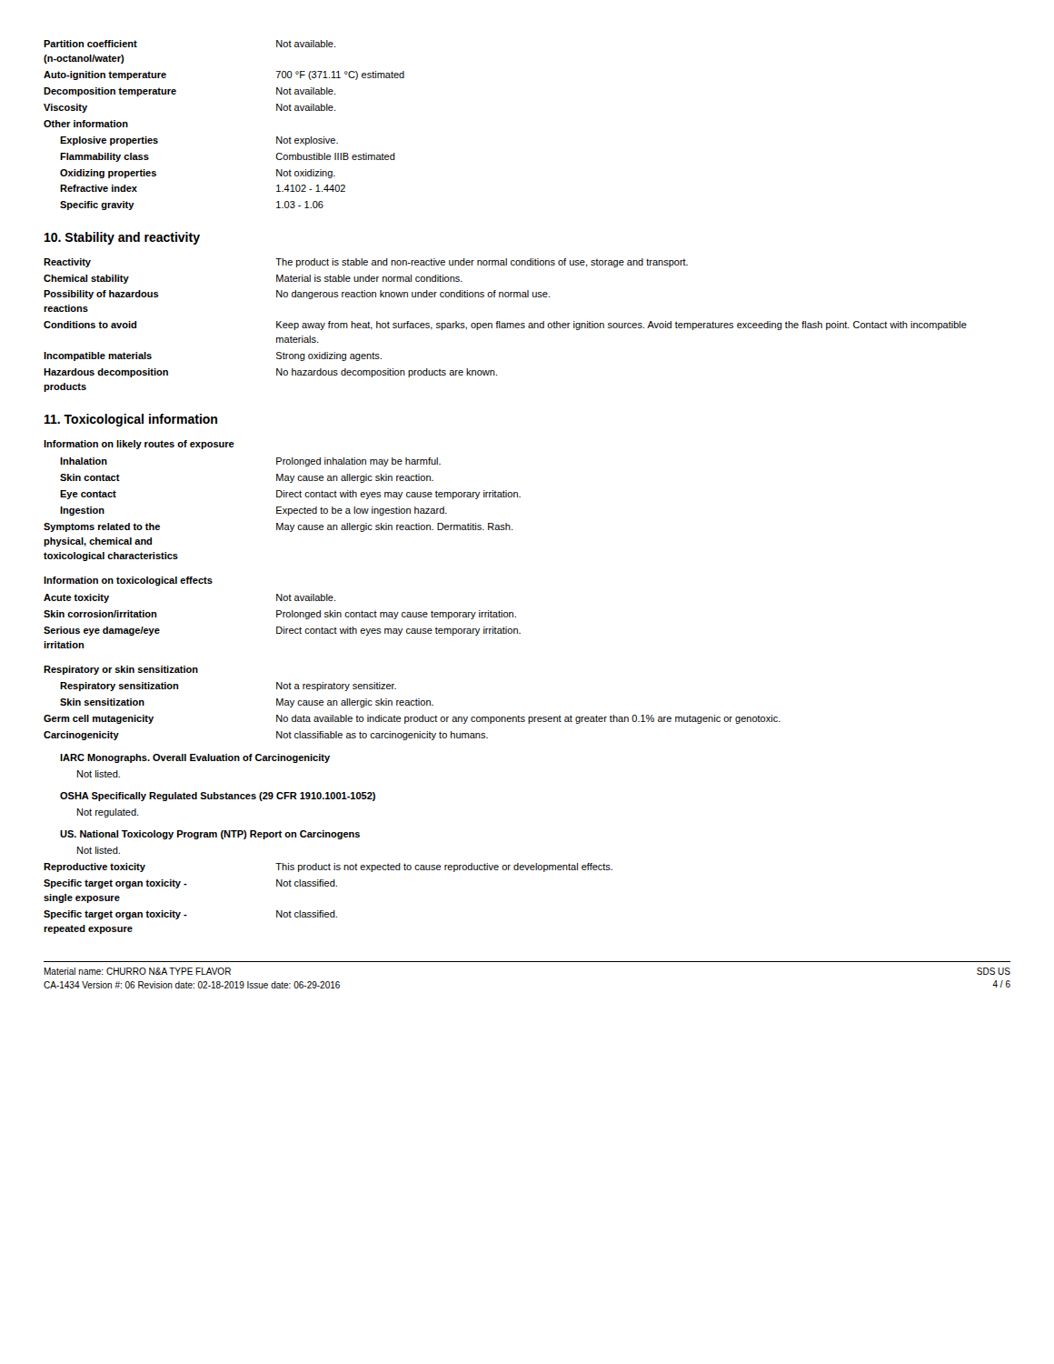| Partition coefficient (n-octanol/water) | Not available. |
| Auto-ignition temperature | 700 °F (371.11 °C) estimated |
| Decomposition temperature | Not available. |
| Viscosity | Not available. |
| Other information | |
| Explosive properties | Not explosive. |
| Flammability class | Combustible IIIB estimated |
| Oxidizing properties | Not oxidizing. |
| Refractive index | 1.4102 - 1.4402 |
| Specific gravity | 1.03 - 1.06 |
10. Stability and reactivity
| Reactivity | The product is stable and non-reactive under normal conditions of use, storage and transport. |
| Chemical stability | Material is stable under normal conditions. |
| Possibility of hazardous reactions | No dangerous reaction known under conditions of normal use. |
| Conditions to avoid | Keep away from heat, hot surfaces, sparks, open flames and other ignition sources. Avoid temperatures exceeding the flash point. Contact with incompatible materials. |
| Incompatible materials | Strong oxidizing agents. |
| Hazardous decomposition products | No hazardous decomposition products are known. |
11. Toxicological information
Information on likely routes of exposure
| Inhalation | Prolonged inhalation may be harmful. |
| Skin contact | May cause an allergic skin reaction. |
| Eye contact | Direct contact with eyes may cause temporary irritation. |
| Ingestion | Expected to be a low ingestion hazard. |
| Symptoms related to the physical, chemical and toxicological characteristics | May cause an allergic skin reaction. Dermatitis. Rash. |
Information on toxicological effects
| Acute toxicity | Not available. |
| Skin corrosion/irritation | Prolonged skin contact may cause temporary irritation. |
| Serious eye damage/eye irritation | Direct contact with eyes may cause temporary irritation. |
Respiratory or skin sensitization
| Respiratory sensitization | Not a respiratory sensitizer. |
| Skin sensitization | May cause an allergic skin reaction. |
| Germ cell mutagenicity | No data available to indicate product or any components present at greater than 0.1% are mutagenic or genotoxic. |
| Carcinogenicity | Not classifiable as to carcinogenicity to humans. |
IARC Monographs. Overall Evaluation of Carcinogenicity
Not listed.
OSHA Specifically Regulated Substances (29 CFR 1910.1001-1052)
Not regulated.
US. National Toxicology Program (NTP) Report on Carcinogens
Not listed.
| Reproductive toxicity | This product is not expected to cause reproductive or developmental effects. |
| Specific target organ toxicity - single exposure | Not classified. |
| Specific target organ toxicity - repeated exposure | Not classified. |
Material name: CHURRO N&A TYPE FLAVOR
CA-1434 Version #: 06 Revision date: 02-18-2019 Issue date: 06-29-2016
SDS US
4 / 6